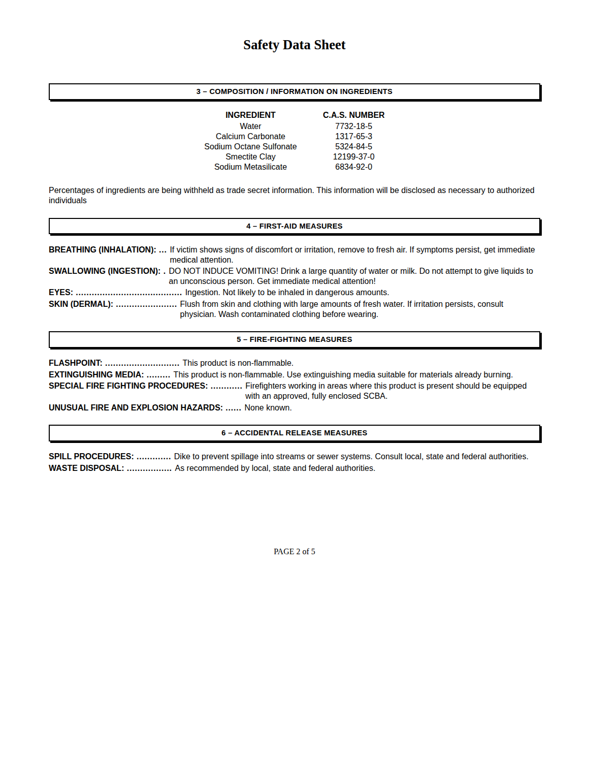Safety Data Sheet
3 – COMPOSITION / INFORMATION ON INGREDIENTS
| INGREDIENT | C.A.S. NUMBER |
| --- | --- |
| Water | 7732-18-5 |
| Calcium Carbonate | 1317-65-3 |
| Sodium Octane Sulfonate | 5324-84-5 |
| Smectite Clay | 12199-37-0 |
| Sodium Metasilicate | 6834-92-0 |
Percentages of ingredients are being withheld as trade secret information. This information will be disclosed as necessary to authorized individuals
4 – FIRST-AID MEASURES
BREATHING (INHALATION): ...
If victim shows signs of discomfort or irritation, remove to fresh air. If symptoms persist, get immediate medical attention.
SWALLOWING (INGESTION): .
DO NOT INDUCE VOMITING! Drink a large quantity of water or milk. Do not attempt to give liquids to an unconscious person. Get immediate medical attention!
EYES: ........................................
Ingestion. Not likely to be inhaled in dangerous amounts.
SKIN (DERMAL): .......................
Flush from skin and clothing with large amounts of fresh water. If irritation persists, consult physician. Wash contaminated clothing before wearing.
5 – FIRE-FIGHTING MEASURES
FLASHPOINT: ............................
This product is non-flammable.
EXTINGUISHING MEDIA: .........
This product is non-flammable. Use extinguishing media suitable for materials already burning.
SPECIAL FIRE FIGHTING PROCEDURES: ............
Firefighters working in areas where this product is present should be equipped with an approved, fully enclosed SCBA.
UNUSUAL FIRE AND EXPLOSION HAZARDS: ......
None known.
6 – ACCIDENTAL RELEASE MEASURES
SPILL PROCEDURES: .............
Dike to prevent spillage into streams or sewer systems. Consult local, state and federal authorities.
WASTE DISPOSAL: .................
As recommended by local, state and federal authorities.
PAGE 2 of 5